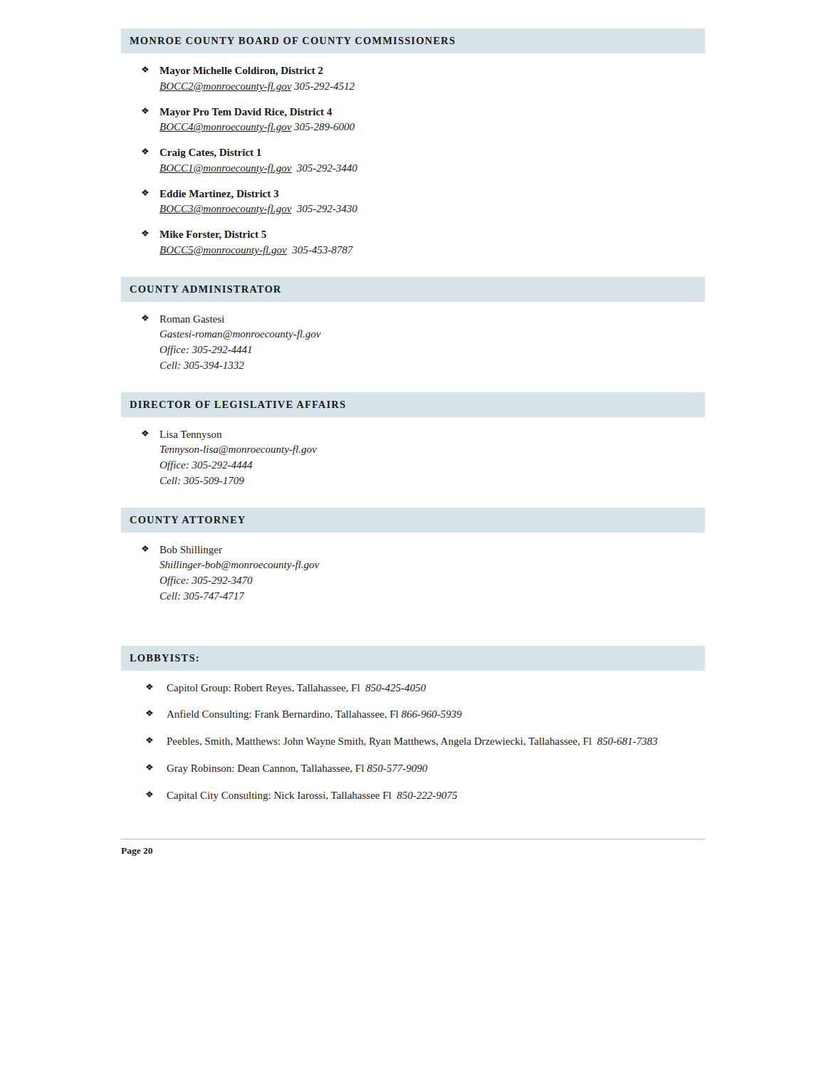Monroe County Board of County Commissioners
Mayor Michelle Coldiron, District 2
BOCC2@monroecounty-fl.gov 305-292-4512
Mayor Pro Tem David Rice, District 4
BOCC4@monroecounty-fl.gov 305-289-6000
Craig Cates, District 1
BOCC1@monroecounty-fl.gov 305-292-3440
Eddie Martinez, District 3
BOCC3@monroecounty-fl.gov 305-292-3430
Mike Forster, District 5
BOCC5@monrocounty-fl.gov 305-453-8787
County Administrator
Roman Gastesi
Gastesi-roman@monroecounty-fl.gov
Office: 305-292-4441
Cell: 305-394-1332
Director of Legislative Affairs
Lisa Tennyson
Tennyson-lisa@monroecounty-fl.gov
Office: 305-292-4444
Cell: 305-509-1709
County Attorney
Bob Shillinger
Shillinger-bob@monroecounty-fl.gov
Office: 305-292-3470
Cell: 305-747-4717
Lobbyists:
Capitol Group: Robert Reyes, Tallahassee, Fl 850-425-4050
Anfield Consulting: Frank Bernardino, Tallahassee, Fl 866-960-5939
Peebles, Smith, Matthews: John Wayne Smith, Ryan Matthews, Angela Drzewiecki, Tallahassee, Fl 850-681-7383
Gray Robinson: Dean Cannon, Tallahassee, Fl 850-577-9090
Capital City Consulting: Nick Iarossi, Tallahassee Fl 850-222-9075
Page 20